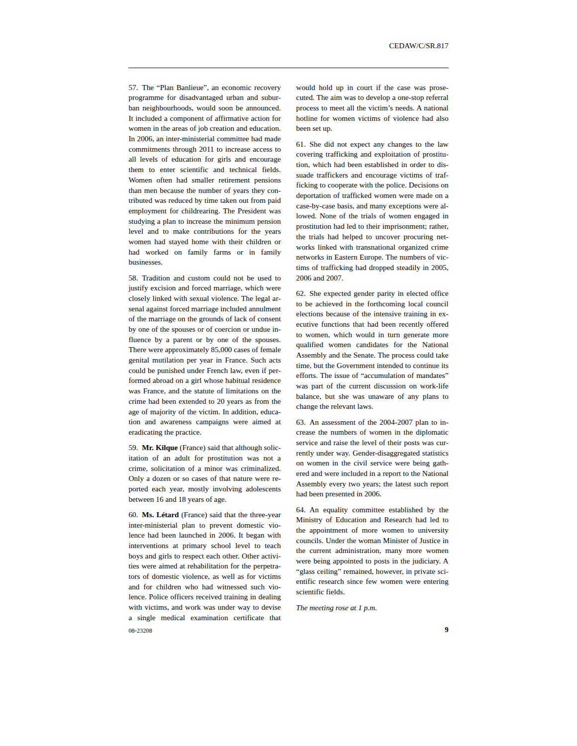CEDAW/C/SR.817
57. The “Plan Banlieue”, an economic recovery programme for disadvantaged urban and suburban neighbourhoods, would soon be announced. It included a component of affirmative action for women in the areas of job creation and education. In 2006, an inter-ministerial committee had made commitments through 2011 to increase access to all levels of education for girls and encourage them to enter scientific and technical fields. Women often had smaller retirement pensions than men because the number of years they contributed was reduced by time taken out from paid employment for childrearing. The President was studying a plan to increase the minimum pension level and to make contributions for the years women had stayed home with their children or had worked on family farms or in family businesses.
58. Tradition and custom could not be used to justify excision and forced marriage, which were closely linked with sexual violence. The legal arsenal against forced marriage included annulment of the marriage on the grounds of lack of consent by one of the spouses or of coercion or undue influence by a parent or by one of the spouses. There were approximately 85,000 cases of female genital mutilation per year in France. Such acts could be punished under French law, even if performed abroad on a girl whose habitual residence was France, and the statute of limitations on the crime had been extended to 20 years as from the age of majority of the victim. In addition, education and awareness campaigns were aimed at eradicating the practice.
59. Mr. Kilque (France) said that although solicitation of an adult for prostitution was not a crime, solicitation of a minor was criminalized. Only a dozen or so cases of that nature were reported each year, mostly involving adolescents between 16 and 18 years of age.
60. Ms. Létard (France) said that the three-year inter-ministerial plan to prevent domestic violence had been launched in 2006. It began with interventions at primary school level to teach boys and girls to respect each other. Other activities were aimed at rehabilitation for the perpetrators of domestic violence, as well as for victims and for children who had witnessed such violence. Police officers received training in dealing with victims, and work was under way to devise a single medical examination certificate that would hold up in court if the case was prosecuted. The aim was to develop a one-stop referral process to meet all the victim’s needs. A national hotline for women victims of violence had also been set up.
61. She did not expect any changes to the law covering trafficking and exploitation of prostitution, which had been established in order to dissuade traffickers and encourage victims of trafficking to cooperate with the police. Decisions on deportation of trafficked women were made on a case-by-case basis, and many exceptions were allowed. None of the trials of women engaged in prostitution had led to their imprisonment; rather, the trials had helped to uncover procuring networks linked with transnational organized crime networks in Eastern Europe. The numbers of victims of trafficking had dropped steadily in 2005, 2006 and 2007.
62. She expected gender parity in elected office to be achieved in the forthcoming local council elections because of the intensive training in executive functions that had been recently offered to women, which would in turn generate more qualified women candidates for the National Assembly and the Senate. The process could take time, but the Government intended to continue its efforts. The issue of “accumulation of mandates” was part of the current discussion on work-life balance, but she was unaware of any plans to change the relevant laws.
63. An assessment of the 2004-2007 plan to increase the numbers of women in the diplomatic service and raise the level of their posts was currently under way. Gender-disaggregated statistics on women in the civil service were being gathered and were included in a report to the National Assembly every two years; the latest such report had been presented in 2006.
64. An equality committee established by the Ministry of Education and Research had led to the appointment of more women to university councils. Under the woman Minister of Justice in the current administration, many more women were being appointed to posts in the judiciary. A “glass ceiling” remained, however, in private scientific research since few women were entering scientific fields.
The meeting rose at 1 p.m.
08-23208 9